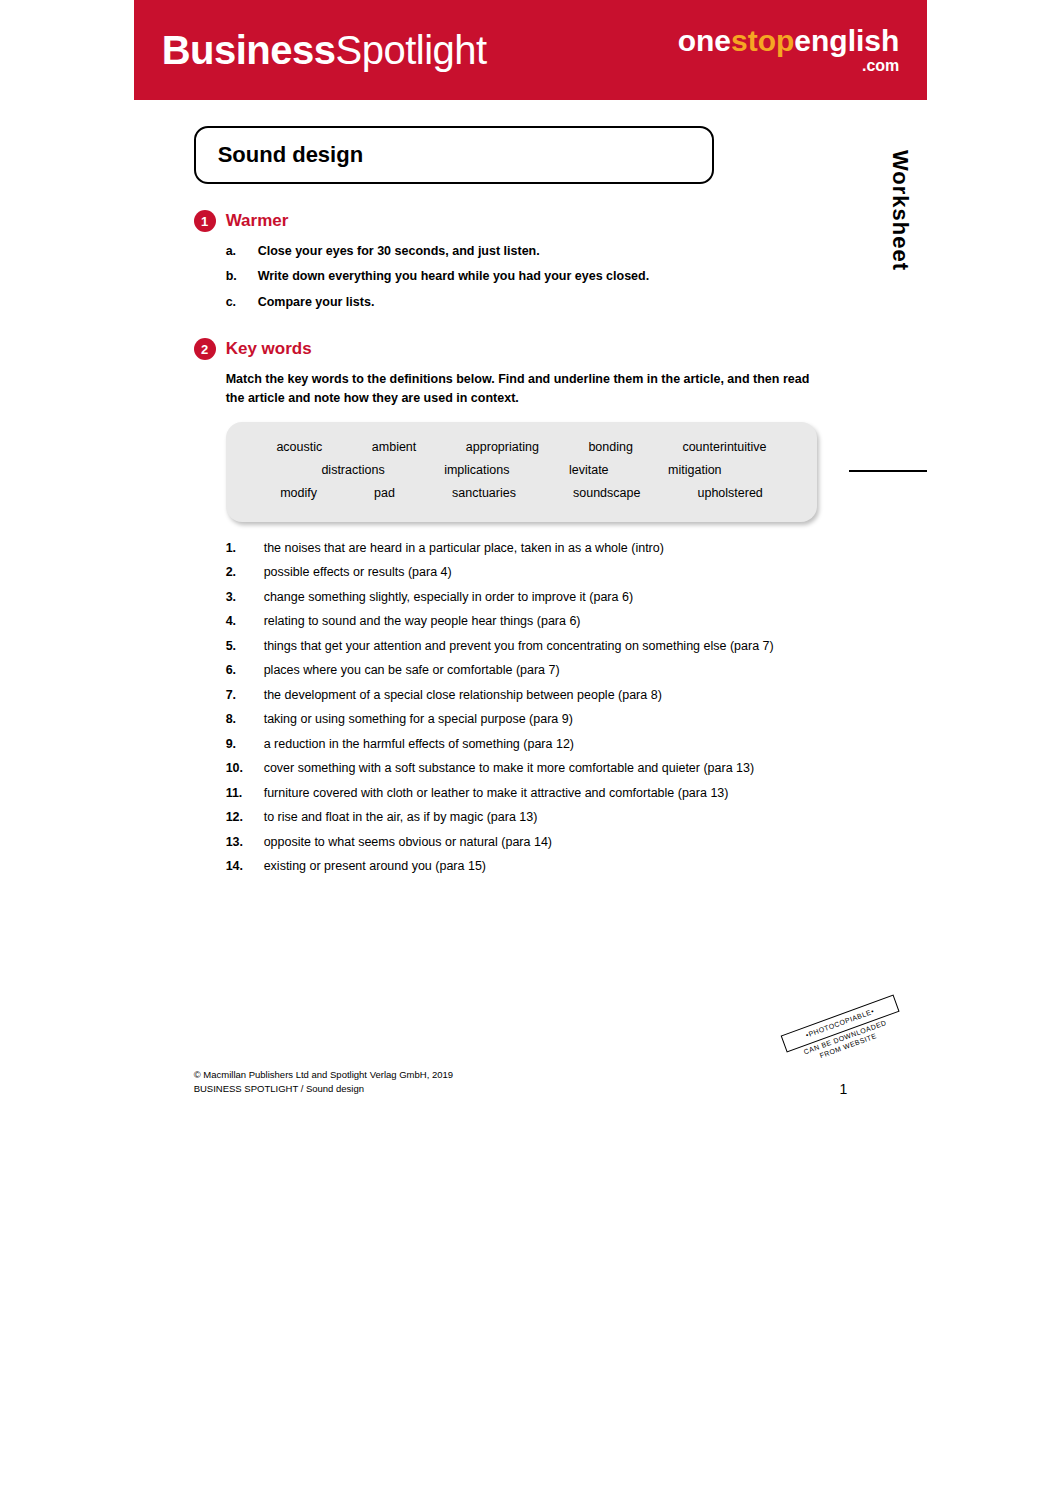BusinessSpotlight
one stop english .com
Sound design
Worksheet
1
Warmer
a. Close your eyes for 30 seconds, and just listen.
b. Write down everything you heard while you had your eyes closed.
c. Compare your lists.
2
Key words
Match the key words to the definitions below. Find and underline them in the article, and then read the article and note how they are used in context.
acoustic ambient appropriating bonding counterintuitive
distractions implications levitate mitigation
modify pad sanctuaries soundscape upholstered
1. the noises that are heard in a particular place, taken in as a whole (intro)
2. possible effects or results (para 4)
3. change something slightly, especially in order to improve it (para 6)
4. relating to sound and the way people hear things (para 6)
5. things that get your attention and prevent you from concentrating on something else (para 7)
6. places where you can be safe or comfortable (para 7)
7. the development of a special close relationship between people (para 8)
8. taking or using something for a special purpose (para 9)
9. a reduction in the harmful effects of something (para 12)
10. cover something with a soft substance to make it more comfortable and quieter (para 13)
11. furniture covered with cloth or leather to make it attractive and comfortable (para 13)
12. to rise and float in the air, as if by magic (para 13)
13. opposite to what seems obvious or natural (para 14)
14. existing or present around you (para 15)
© Macmillan Publishers Ltd and Spotlight Verlag GmbH, 2019
BUSINESS SPOTLIGHT / Sound design
1
•PHOTOCOPIABLE•
CAN BE DOWNLOADED
FROM WEBSITE